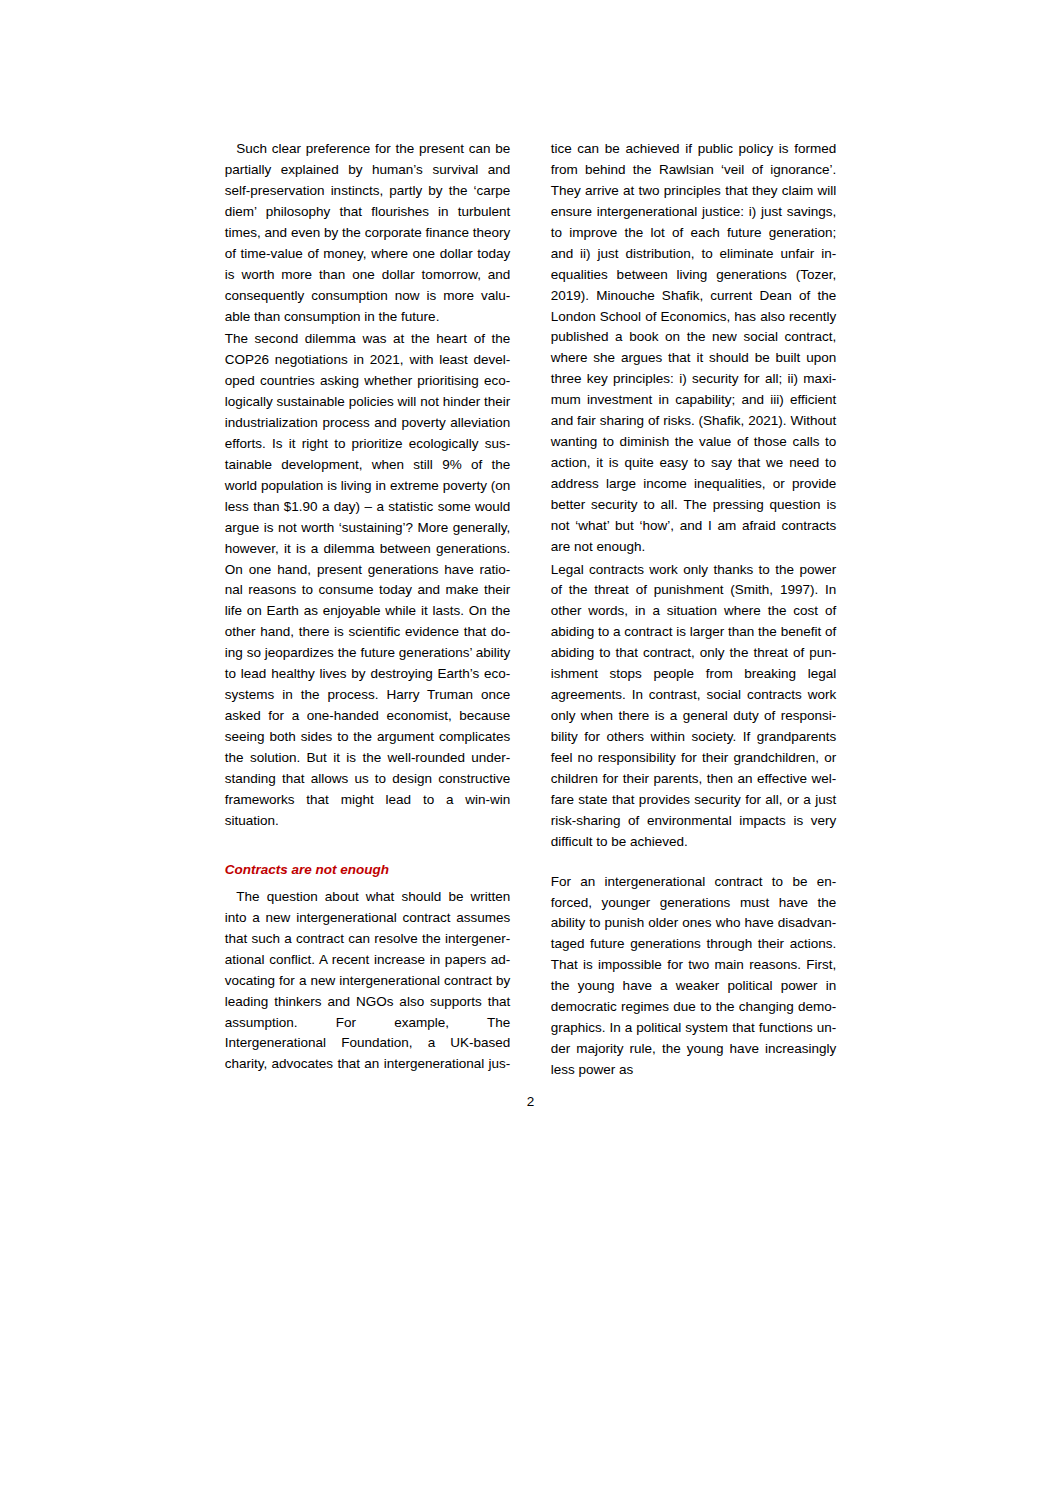Such clear preference for the present can be partially explained by human’s survival and self-preservation instincts, partly by the ‘carpe diem’ philosophy that flourishes in turbulent times, and even by the corporate finance theory of time-value of money, where one dollar today is worth more than one dollar tomorrow, and consequently consumption now is more valuable than consumption in the future.
The second dilemma was at the heart of the COP26 negotiations in 2021, with least developed countries asking whether prioritising ecologically sustainable policies will not hinder their industrialization process and poverty alleviation efforts. Is it right to prioritize ecologically sustainable development, when still 9% of the world population is living in extreme poverty (on less than $1.90 a day) – a statistic some would argue is not worth ‘sustaining’? More generally, however, it is a dilemma between generations. On one hand, present generations have rational reasons to consume today and make their life on Earth as enjoyable while it lasts. On the other hand, there is scientific evidence that doing so jeopardizes the future generations’ ability to lead healthy lives by destroying Earth’s ecosystems in the process. Harry Truman once asked for a one-handed economist, because seeing both sides to the argument complicates the solution. But it is the well-rounded understanding that allows us to design constructive frameworks that might lead to a win-win situation.
Contracts are not enough
The question about what should be written into a new intergenerational contract assumes that such a contract can resolve the intergenerational conflict. A recent increase in papers advocating for a new intergenerational contract by leading thinkers and NGOs also supports that assumption. For example, The Intergenerational Foundation, a UK-based charity, advocates that an intergenerational justice can be achieved if public policy is formed from behind the Rawlsian ‘veil of ignorance’. They arrive at two principles that they claim will ensure intergenerational justice: i) just savings, to improve the lot of each future generation; and ii) just distribution, to eliminate unfair inequalities between living generations (Tozer, 2019). Minouche Shafik, current Dean of the London School of Economics, has also recently published a book on the new social contract, where she argues that it should be built upon three key principles: i) security for all; ii) maximum investment in capability; and iii) efficient and fair sharing of risks. (Shafik, 2021). Without wanting to diminish the value of those calls to action, it is quite easy to say that we need to address large income inequalities, or provide better security to all. The pressing question is not ‘what’ but ‘how’, and I am afraid contracts are not enough.
Legal contracts work only thanks to the power of the threat of punishment (Smith, 1997). In other words, in a situation where the cost of abiding to a contract is larger than the benefit of abiding to that contract, only the threat of punishment stops people from breaking legal agreements. In contrast, social contracts work only when there is a general duty of responsibility for others within society. If grandparents feel no responsibility for their grandchildren, or children for their parents, then an effective welfare state that provides security for all, or a just risk-sharing of environmental impacts is very difficult to be achieved.
For an intergenerational contract to be enforced, younger generations must have the ability to punish older ones who have disadvantaged future generations through their actions. That is impossible for two main reasons. First, the young have a weaker political power in democratic regimes due to the changing demographics. In a political system that functions under majority rule, the young have increasingly less power as
2